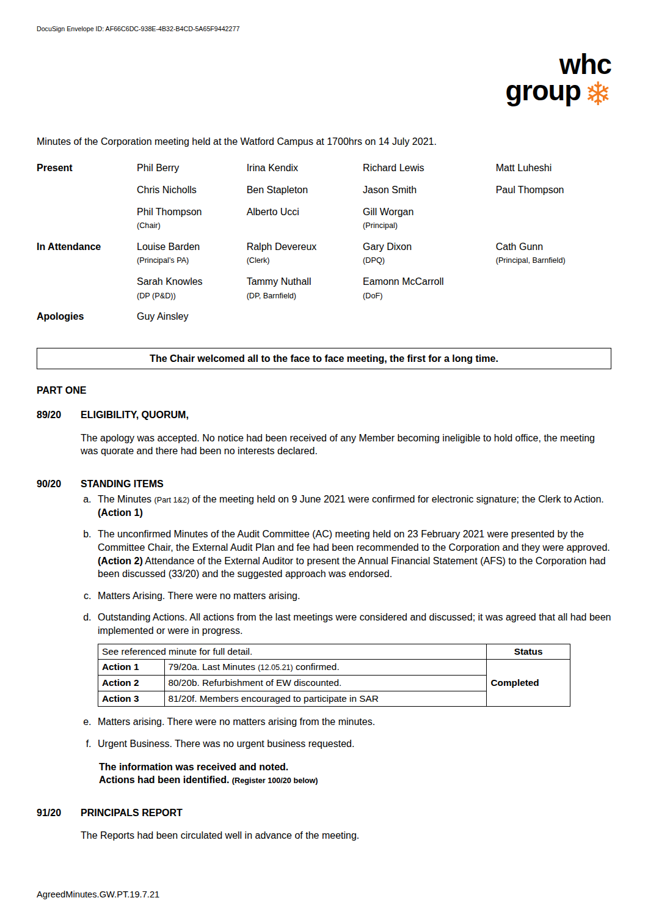DocuSign Envelope ID: AF66C6DC-938E-4B32-B4CD-5A65F9442277
whc
group❄
Minutes of the Corporation meeting held at the Watford Campus at 1700hrs on 14 July 2021.
| Present | Phil Berry | Irina Kendix | Richard Lewis | Matt Luheshi |
| | Chris Nicholls | Ben Stapleton | Jason Smith | Paul Thompson |
| | Phil Thompson (Chair) | Alberto Ucci | Gill Worgan (Principal) | |
| In Attendance | Louise Barden (Principal’s PA) | Ralph Devereux (Clerk) | Gary Dixon (DPQ) | Cath Gunn (Principal, Barnfield) |
| | Sarah Knowles (DP (P&D)) | Tammy Nuthall (DP, Barnfield) | Eamonn McCarroll (DoF) | |
| Apologies | Guy Ainsley | | | |
The Chair welcomed all to the face to face meeting, the first for a long time.
PART ONE
89/20
ELIGIBILITY, QUORUM,
The apology was accepted. No notice had been received of any Member becoming ineligible to hold office, the meeting was quorate and there had been no interests declared.
90/20
STANDING ITEMS
The Minutes (Part 1&2) of the meeting held on 9 June 2021 were confirmed for electronic signature; the Clerk to Action. (Action 1)
The unconfirmed Minutes of the Audit Committee (AC) meeting held on 23 February 2021 were presented by the Committee Chair, the External Audit Plan and fee had been recommended to the Corporation and they were approved. (Action 2) Attendance of the External Auditor to present the Annual Financial Statement (AFS) to the Corporation had been discussed (33/20) and the suggested approach was endorsed.
Matters Arising. There were no matters arising.
Outstanding Actions. All actions from the last meetings were considered and discussed; it was agreed that all had been implemented or were in progress.
| See referenced minute for full detail. | Status |
| Action 1 | 79/20a. Last Minutes (12.05.21) confirmed. | Completed |
| Action 2 | 80/20b. Refurbishment of EW discounted. |
| Action 3 | 81/20f. Members encouraged to participate in SAR |
Matters arising. There were no matters arising from the minutes.
Urgent Business. There was no urgent business requested.
The information was received and noted.
Actions had been identified. (Register 100/20 below)
91/20
PRINCIPALS REPORT
The Reports had been circulated well in advance of the meeting.
AgreedMinutes.GW.PT.19.7.21